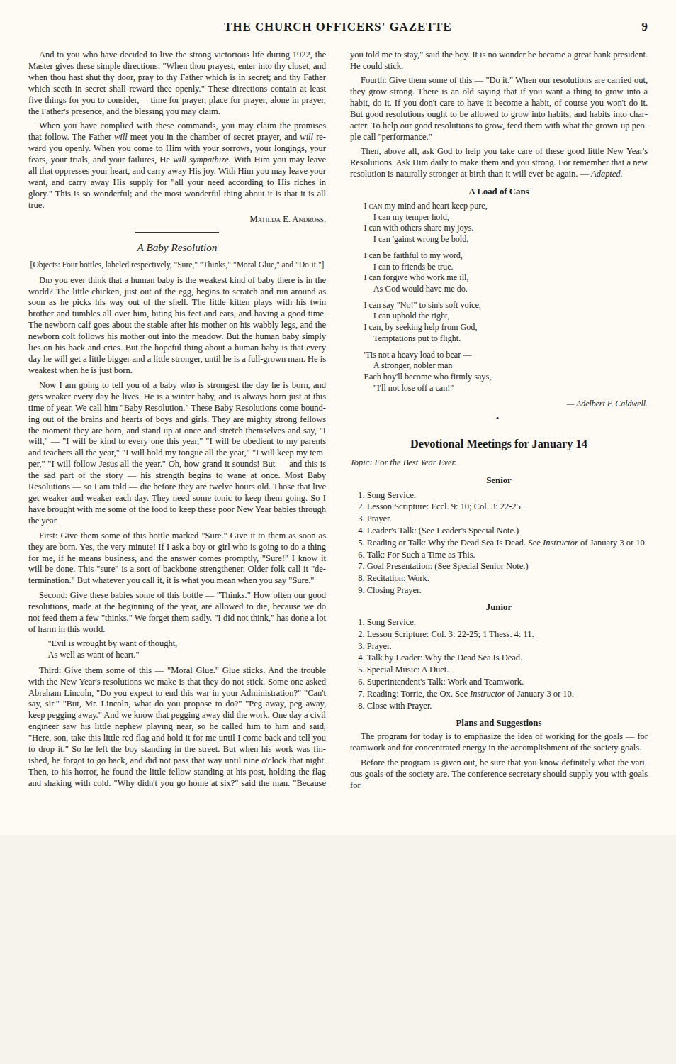THE CHURCH OFFICERS' GAZETTE 9
And to you who have decided to live the strong victorious life during 1922, the Master gives these simple directions: "When thou prayest, enter into thy closet, and when thou hast shut thy door, pray to thy Father which is in secret; and thy Father which seeth in secret shall reward thee openly." These directions contain at least five things for you to consider,— time for prayer, place for prayer, alone in prayer, the Father's presence, and the blessing you may claim.
When you have complied with these commands, you may claim the promises that follow. The Father will meet you in the chamber of secret prayer, and will reward you openly. When you come to Him with your sorrows, your longings, your fears, your trials, and your failures, He will sympathize. With Him you may leave all that oppresses your heart, and carry away His joy. With Him you may leave your want, and carry away His supply for "all your need according to His riches in glory." This is so wonderful; and the most wonderful thing about it is that it is all true.
Matilda E. Andross.
A Baby Resolution
[Objects: Four bottles, labeled respectively, "Sure," "Thinks," "Moral Glue," and "Do-it."]
Did you ever think that a human baby is the weakest kind of baby there is in the world? The little chicken, just out of the egg, begins to scratch and run around as soon as he picks his way out of the shell. The little kitten plays with his twin brother and tumbles all over him, biting his feet and ears, and having a good time. The newborn calf goes about the stable after his mother on his wabbly legs, and the newborn colt follows his mother out into the meadow. But the human baby simply lies on his back and cries. But the hopeful thing about a human baby is that every day he will get a little bigger and a little stronger, until he is a full-grown man. He is weakest when he is just born.
Now I am going to tell you of a baby who is strongest the day he is born, and gets weaker every day he lives. He is a winter baby, and is always born just at this time of year. We call him "Baby Resolution." These Baby Resolutions come bounding out of the brains and hearts of boys and girls. They are mighty strong fellows the moment they are born, and stand up at once and stretch themselves and say, "I will," — "I will be kind to every one this year," "I will be obedient to my parents and teachers all the year," "I will hold my tongue all the year," "I will keep my temper," "I will follow Jesus all the year." Oh, how grand it sounds! But — and this is the sad part of the story — his strength begins to wane at once. Most Baby Resolutions — so I am told — die before they are twelve hours old. Those that live get weaker and weaker each day. They need some tonic to keep them going. So I have brought with me some of the food to keep these poor New Year babies through the year.
First: Give them some of this bottle marked "Sure." Give it to them as soon as they are born. Yes, the very minute! If I ask a boy or girl who is going to do a thing for me, if he means business, and the answer comes promptly, "Sure!" I know it will be done. This "sure" is a sort of backbone strengthener. Older folk call it "determination." But whatever you call it, it is what you mean when you say "Sure."
Second: Give these babies some of this bottle — "Thinks." How often our good resolutions, made at the beginning of the year, are allowed to die, because we do not feed them a few "thinks." We forget them sadly. "I did not think," has done a lot of harm in this world.
"Evil is wrought by want of thought,
As well as want of heart."
Third: Give them some of this — "Moral Glue." Glue sticks. And the trouble with the New Year's resolutions we make is that they do not stick. Some one asked Abraham Lincoln, "Do you expect to end this war in your Administration?" "Can't say, sir." "But, Mr. Lincoln, what do you propose to do?" "Peg away, peg away, keep pegging away." And we know that pegging away did the work. One day a civil engineer saw his little nephew playing near, so he called him to him and said, "Here, son, take this little red flag and hold it for me until I come back and tell you to drop it." So he left the boy standing in the street. But when his work was finished, he forgot to go back, and did not pass that way until nine o'clock that night. Then, to his horror, he found the little fellow standing at his post, holding the flag and shaking with cold. "Why didn't you go home at six?" said the man. "Because you told me to stay," said the boy. It is no wonder he became a great bank president. He could stick.
Fourth: Give them some of this — "Do it." When our resolutions are carried out, they grow strong. There is an old saying that if you want a thing to grow into a habit, do it. If you don't care to have it become a habit, of course you won't do it. But good resolutions ought to be allowed to grow into habits, and habits into character. To help our good resolutions to grow, feed them with what the grown-up people call "performance."
Then, above all, ask God to help you take care of these good little New Year's Resolutions. Ask Him daily to make them and you strong. For remember that a new resolution is naturally stronger at birth than it will ever be again. — Adapted.
A Load of Cans
I can my mind and heart keep pure, I can my temper hold, I can with others share my joys. I can 'gainst wrong be bold.
I can be faithful to my word, I can to friends be true. I can forgive who work me ill, As God would have me do.
I can say "No!" to sin's soft voice, I can uphold the right, I can, by seeking help from God, Temptations put to flight.
'Tis not a heavy load to bear — A stronger, nobler man Each boy'll become who firmly says, "I'll not lose off a can!"
— Adelbert F. Caldwell.
•
Devotional Meetings for January 14
Topic: For the Best Year Ever.
Senior
Song Service.
Lesson Scripture: Eccl. 9: 10; Col. 3: 22-25.
Prayer.
Leader's Talk: (See Leader's Special Note.)
Reading or Talk: Why the Dead Sea Is Dead. See Instructor of January 3 or 10.
Talk: For Such a Time as This.
Goal Presentation: (See Special Senior Note.)
Recitation: Work.
Closing Prayer.
Junior
Song Service.
Lesson Scripture: Col. 3: 22-25; 1 Thess. 4: 11.
Prayer.
Talk by Leader: Why the Dead Sea Is Dead.
Special Music: A Duet.
Superintendent's Talk: Work and Teamwork.
Reading: Torrie, the Ox. See Instructor of January 3 or 10.
Close with Prayer.
Plans and Suggestions
The program for today is to emphasize the idea of working for the goals — for teamwork and for concentrated energy in the accomplishment of the society goals.
Before the program is given out, be sure that you know definitely what the various goals of the society are. The conference secretary should supply you with goals for